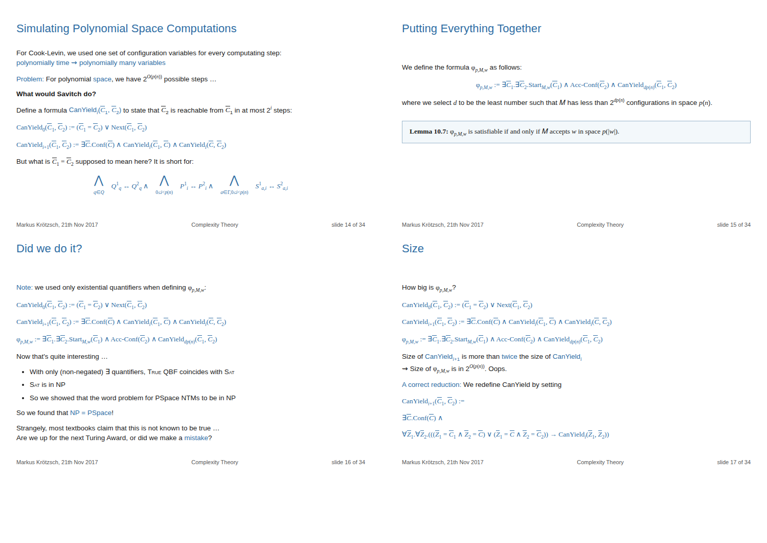Simulating Polynomial Space Computations
For Cook-Levin, we used one set of configuration variables for every computating step:
polynomially time ⇝ polynomially many variables
Problem: For polynomial space, we have 2O(p(n)) possible steps …
What would Savitch do?
Define a formula CanYieldi(C1, C2) to state that C2 is reachable from C1 in at most 2i steps:
CanYield0(C1, C2) := (C1 = C2) ∨ Next(C1, C2)
CanYieldi+1(C1, C2) := ∃C.Conf(C) ∧ CanYieldi(C1, C) ∧ CanYieldi(C, C2)
But what is C1 = C2 supposed to mean here? It is short for:
⋀
q∈Q Q1q ↔ Q2q ∧ ⋀
0≤i<p(n) P1i ↔ P2i ∧ ⋀
a∈Γ,0≤i<p(n) S1a,i ↔ S2a,i
Markus Krötzsch, 21th Nov 2017 Complexity Theory slide 14 of 34
Putting Everything Together
We define the formula φp,M,w as follows:
φp,M,w := ∃C1.∃C2.StartM,w(C1) ∧ Acc-Conf(C2) ∧ CanYielddp(n)(C1, C2)
where we select d to be the least number such that 𝑀 has less than 2dp(n) configurations in space p(n).
Lemma 10.7: φp,M,w is satisfiable if and only if 𝑀 accepts w in space p(|w|).
Markus Krötzsch, 21th Nov 2017 Complexity Theory slide 15 of 34
Did we do it?
Note: we used only existential quantifiers when defining φp,M,w:
CanYield0(C1, C2) := (C1 = C2) ∨ Next(C1, C2)
CanYieldi+1(C1, C2) := ∃C.Conf(C) ∧ CanYieldi(C1, C) ∧ CanYieldi(C, C2)
φp,M,w := ∃C1.∃C2.StartM,w(C1) ∧ Acc-Conf(C2) ∧ CanYielddp(n)(C1, C2)
Now that's quite interesting …
With only (non-negated) ∃ quantifiers, True QBF coincides with Sat
Sat is in NP
So we showed that the word problem for PSpace NTMs to be in NP
So we found that NP = PSpace!
Strangely, most textbooks claim that this is not known to be true …
Are we up for the next Turing Award, or did we make a mistake?
Markus Krötzsch, 21th Nov 2017 Complexity Theory slide 16 of 34
Size
How big is φp,M,w?
CanYield0(C1, C2) := (C1 = C2) ∨ Next(C1, C2)
CanYieldi+1(C1, C2) := ∃C.Conf(C) ∧ CanYieldi(C1, C) ∧ CanYieldi(C, C2)
φp,M,w := ∃C1.∃C2.StartM,w(C1) ∧ Acc-Conf(C2) ∧ CanYielddp(n)(C1, C2)
Size of CanYieldi+1 is more than twice the size of CanYieldi
⇝ Size of φp,M,w is in 2O(p(n)). Oops.
A correct reduction: We redefine CanYield by setting
CanYieldi+1(C1, C2) :=
∃C.Conf(C) ∧
∀Z1.∀Z2.(((Z1 = C1 ∧ Z2 = C) ∨ (Z1 = C ∧ Z2 = C2)) → CanYieldi(Z1, Z2))
Markus Krötzsch, 21th Nov 2017 Complexity Theory slide 17 of 34